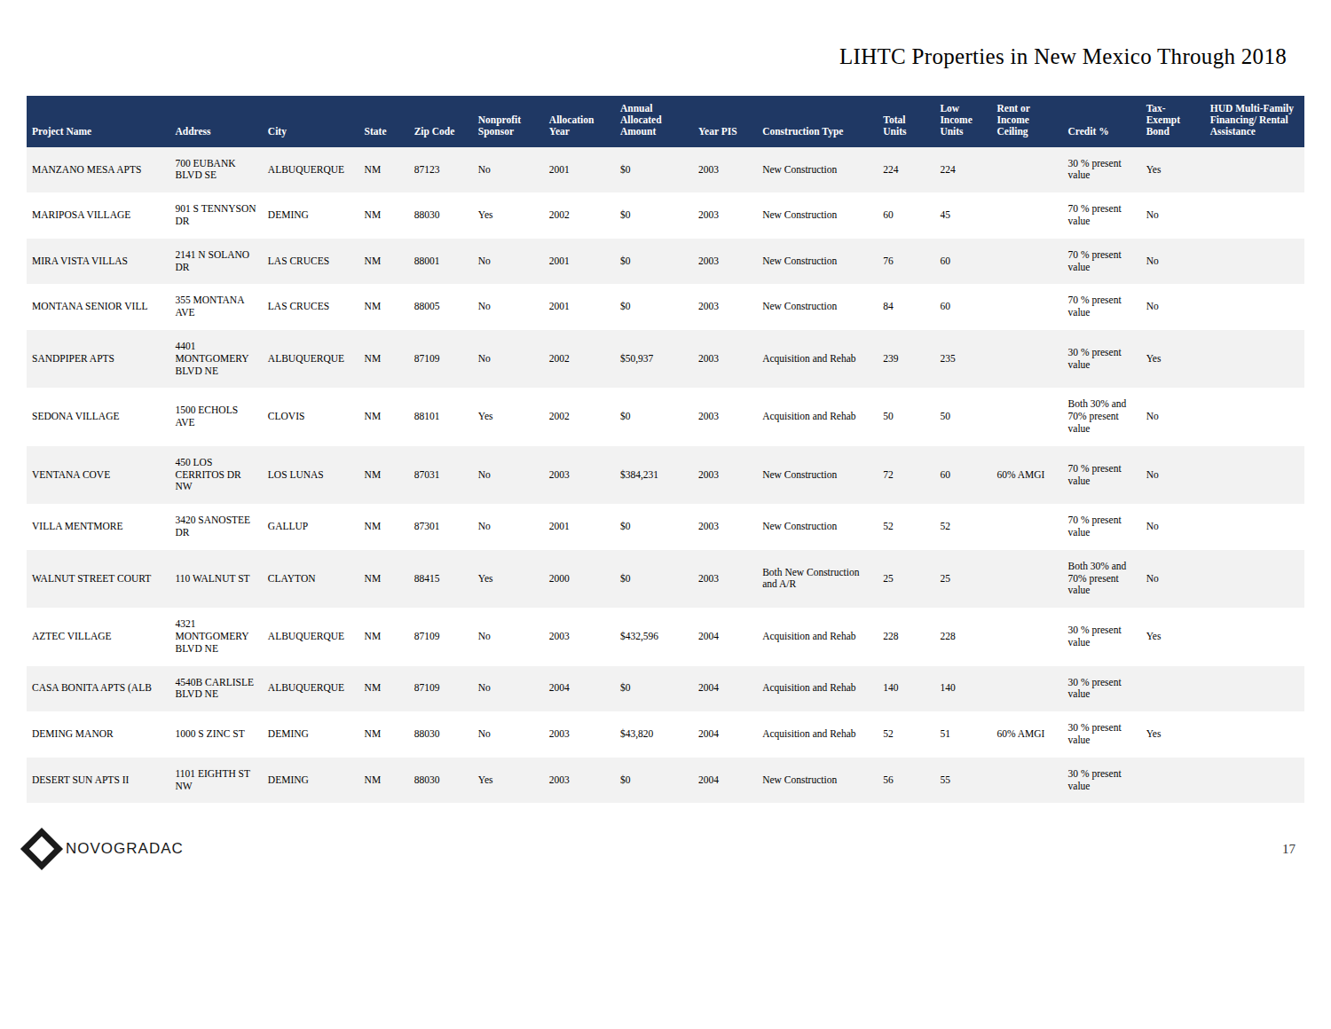LIHTC Properties in New Mexico Through 2018
| Project Name | Address | City | State | Zip Code | Nonprofit Sponsor | Allocation Year | Annual Allocated Amount | Year PIS | Construction Type | Total Units | Low Income Units | Rent or Income Ceiling | Credit % | Tax-Exempt Bond | HUD Multi-Family Financing/ Rental Assistance |
| --- | --- | --- | --- | --- | --- | --- | --- | --- | --- | --- | --- | --- | --- | --- | --- |
| MANZANO MESA APTS | 700 EUBANK BLVD SE | ALBUQUERQUE | NM | 87123 | No | 2001 | $0 | 2003 | New Construction | 224 | 224 | | 30 % present value | Yes | |
| MARIPOSA VILLAGE | 901 S TENNYSON DR | DEMING | NM | 88030 | Yes | 2002 | $0 | 2003 | New Construction | 60 | 45 | | 70 % present value | No | |
| MIRA VISTA VILLAS | 2141 N SOLANO DR | LAS CRUCES | NM | 88001 | No | 2001 | $0 | 2003 | New Construction | 76 | 60 | | 70 % present value | No | |
| MONTANA SENIOR VILL | 355 MONTANA AVE | LAS CRUCES | NM | 88005 | No | 2001 | $0 | 2003 | New Construction | 84 | 60 | | 70 % present value | No | |
| SANDPIPER APTS | 4401 MONTGOMERY BLVD NE | ALBUQUERQUE | NM | 87109 | No | 2002 | $50,937 | 2003 | Acquisition and Rehab | 239 | 235 | | 30 % present value | Yes | |
| SEDONA VILLAGE | 1500 ECHOLS AVE | CLOVIS | NM | 88101 | Yes | 2002 | $0 | 2003 | Acquisition and Rehab | 50 | 50 | | Both 30% and 70% present value | No | |
| VENTANA COVE | 450 LOS CERRITOS DR NW | LOS LUNAS | NM | 87031 | No | 2003 | $384,231 | 2003 | New Construction | 72 | 60 | 60% AMGI | 70 % present value | No | |
| VILLA MENTMORE | 3420 SANOSTEE DR | GALLUP | NM | 87301 | No | 2001 | $0 | 2003 | New Construction | 52 | 52 | | 70 % present value | No | |
| WALNUT STREET COURT | 110 WALNUT ST | CLAYTON | NM | 88415 | Yes | 2000 | $0 | 2003 | Both New Construction and A/R | 25 | 25 | | Both 30% and 70% present value | No | |
| AZTEC VILLAGE | 4321 MONTGOMERY BLVD NE | ALBUQUERQUE | NM | 87109 | No | 2003 | $432,596 | 2004 | Acquisition and Rehab | 228 | 228 | | 30 % present value | Yes | |
| CASA BONITA APTS (ALB | 4540B CARLISLE BLVD NE | ALBUQUERQUE | NM | 87109 | No | 2004 | $0 | 2004 | Acquisition and Rehab | 140 | 140 | | 30 % present value | | |
| DEMING MANOR | 1000 S ZINC ST | DEMING | NM | 88030 | No | 2003 | $43,820 | 2004 | Acquisition and Rehab | 52 | 51 | 60% AMGI | 30 % present value | Yes | |
| DESERT SUN APTS II | 1101 EIGHTH ST NW | DEMING | NM | 88030 | Yes | 2003 | $0 | 2004 | New Construction | 56 | 55 | | 30 % present value | | |
NOVOGRADAC
17